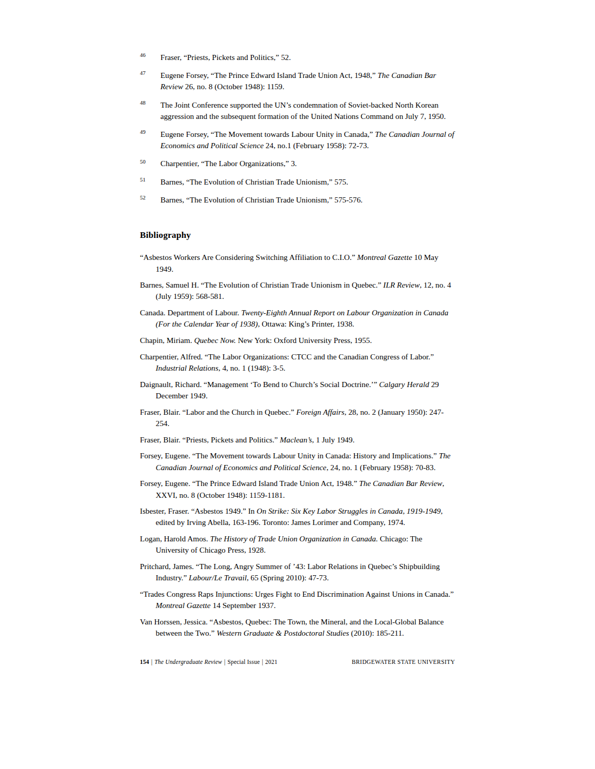46 Fraser, “Priests, Pickets and Politics,” 52.
47 Eugene Forsey, “The Prince Edward Island Trade Union Act, 1948,” The Canadian Bar Review 26, no. 8 (October 1948): 1159.
48 The Joint Conference supported the UN’s condemnation of Soviet-backed North Korean aggression and the subsequent formation of the United Nations Command on July 7, 1950.
49 Eugene Forsey, “The Movement towards Labour Unity in Canada,” The Canadian Journal of Economics and Political Science 24, no.1 (February 1958): 72-73.
50 Charpentier, “The Labor Organizations,” 3.
51 Barnes, “The Evolution of Christian Trade Unionism,” 575.
52 Barnes, “The Evolution of Christian Trade Unionism,” 575-576.
Bibliography
“Asbestos Workers Are Considering Switching Affiliation to C.I.O.” Montreal Gazette 10 May 1949.
Barnes, Samuel H. “The Evolution of Christian Trade Unionism in Quebec.” ILR Review, 12, no. 4 (July 1959): 568-581.
Canada. Department of Labour. Twenty-Eighth Annual Report on Labour Organization in Canada (For the Calendar Year of 1938), Ottawa: King’s Printer, 1938.
Chapin, Miriam. Quebec Now. New York: Oxford University Press, 1955.
Charpentier, Alfred. “The Labor Organizations: CTCC and the Canadian Congress of Labor.” Industrial Relations, 4, no. 1 (1948): 3-5.
Daignault, Richard. “Management ‘To Bend to Church’s Social Doctrine.’” Calgary Herald 29 December 1949.
Fraser, Blair. “Labor and the Church in Quebec.” Foreign Affairs, 28, no. 2 (January 1950): 247-254.
Fraser, Blair. “Priests, Pickets and Politics.” Maclean’s, 1 July 1949.
Forsey, Eugene. “The Movement towards Labour Unity in Canada: History and Implications.” The Canadian Journal of Economics and Political Science, 24, no. 1 (February 1958): 70-83.
Forsey, Eugene. “The Prince Edward Island Trade Union Act, 1948.” The Canadian Bar Review, XXVI, no. 8 (October 1948): 1159-1181.
Isbester, Fraser. “Asbestos 1949.” In On Strike: Six Key Labor Struggles in Canada, 1919-1949, edited by Irving Abella, 163-196. Toronto: James Lorimer and Company, 1974.
Logan, Harold Amos. The History of Trade Union Organization in Canada. Chicago: The University of Chicago Press, 1928.
Pritchard, James. “The Long, Angry Summer of ’43: Labor Relations in Quebec’s Shipbuilding Industry.” Labour/Le Travail, 65 (Spring 2010): 47-73.
“Trades Congress Raps Injunctions: Urges Fight to End Discrimination Against Unions in Canada.” Montreal Gazette 14 September 1937.
Van Horssen, Jessica. “Asbestos, Quebec: The Town, the Mineral, and the Local-Global Balance between the Two.” Western Graduate & Postdoctoral Studies (2010): 185-211.
154|The Undergraduate Review|Special Issue|2021
Bridgewater State University